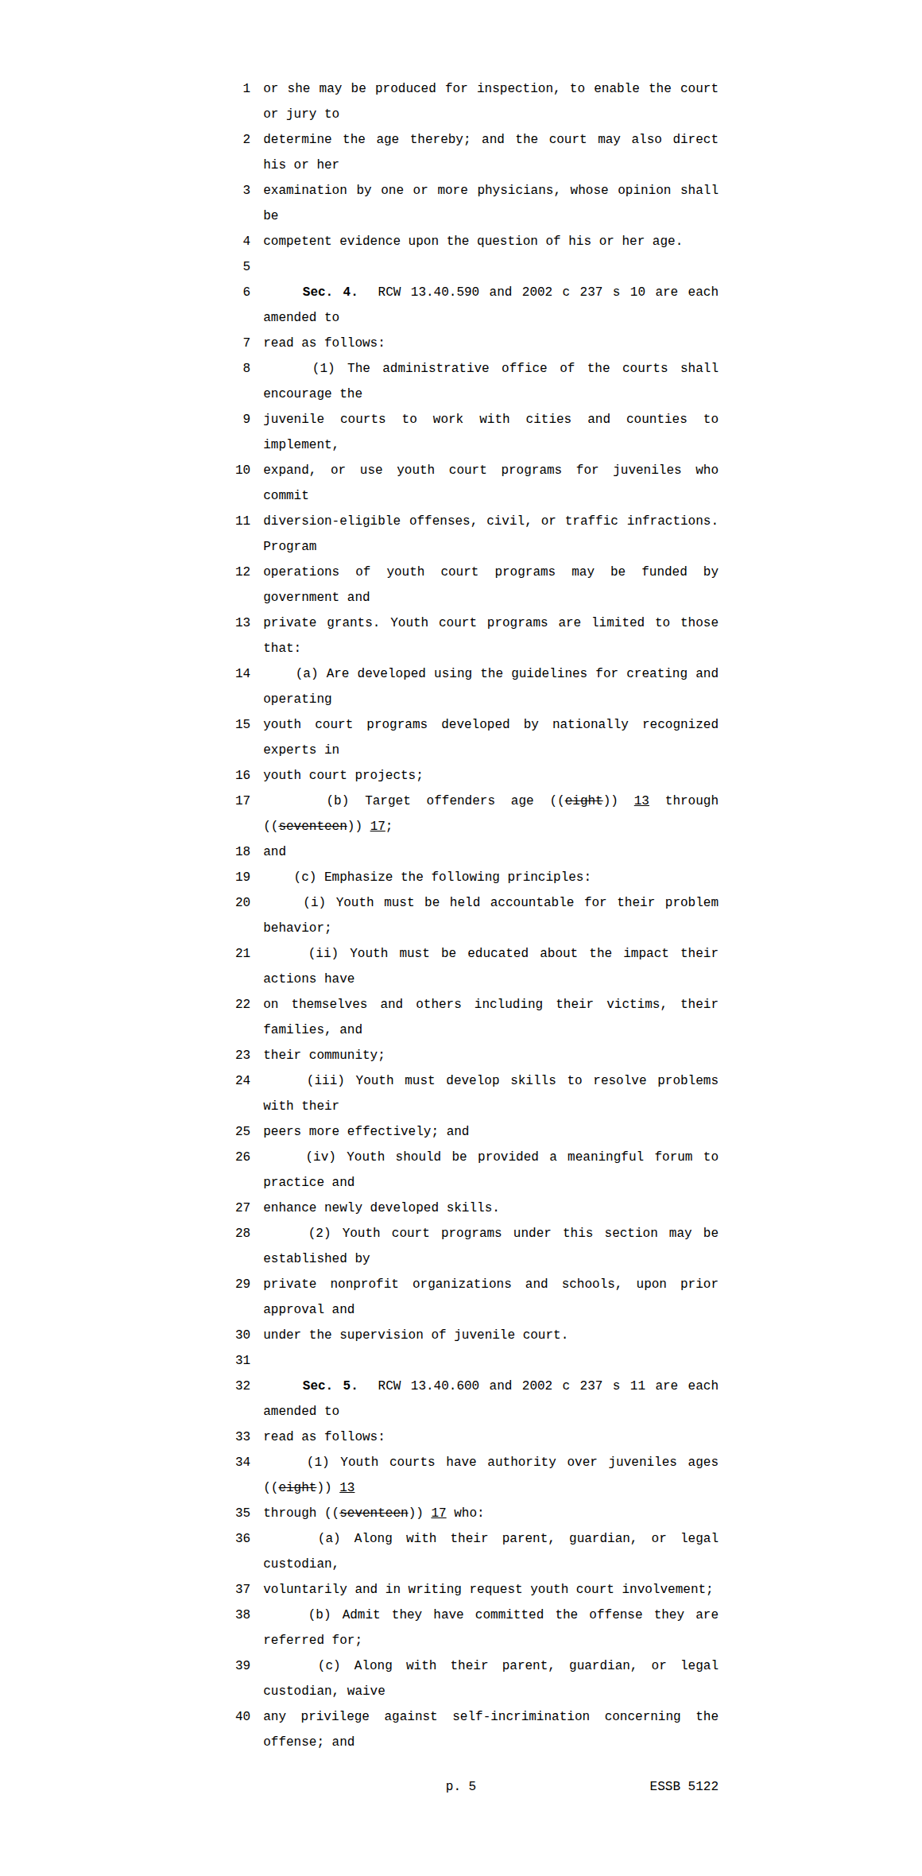or she may be produced for inspection, to enable the court or jury to
determine the age thereby; and the court may also direct his or her
examination by one or more physicians, whose opinion shall be
competent evidence upon the question of his or her age.
Sec. 4. RCW 13.40.590 and 2002 c 237 s 10 are each amended to
read as follows:
(1) The administrative office of the courts shall encourage the
juvenile courts to work with cities and counties to implement,
expand, or use youth court programs for juveniles who commit
diversion-eligible offenses, civil, or traffic infractions. Program
operations of youth court programs may be funded by government and
private grants. Youth court programs are limited to those that:
(a) Are developed using the guidelines for creating and operating
youth court programs developed by nationally recognized experts in
youth court projects;
(b) Target offenders age ((eight)) 13 through ((seventeen)) 17;
and
(c) Emphasize the following principles:
(i) Youth must be held accountable for their problem behavior;
(ii) Youth must be educated about the impact their actions have
on themselves and others including their victims, their families, and
their community;
(iii) Youth must develop skills to resolve problems with their
peers more effectively; and
(iv) Youth should be provided a meaningful forum to practice and
enhance newly developed skills.
(2) Youth court programs under this section may be established by
private nonprofit organizations and schools, upon prior approval and
under the supervision of juvenile court.
Sec. 5. RCW 13.40.600 and 2002 c 237 s 11 are each amended to
read as follows:
(1) Youth courts have authority over juveniles ages ((eight)) 13
through ((seventeen)) 17 who:
(a) Along with their parent, guardian, or legal custodian,
voluntarily and in writing request youth court involvement;
(b) Admit they have committed the offense they are referred for;
(c) Along with their parent, guardian, or legal custodian, waive
any privilege against self-incrimination concerning the offense; and
p. 5 ESSB 5122